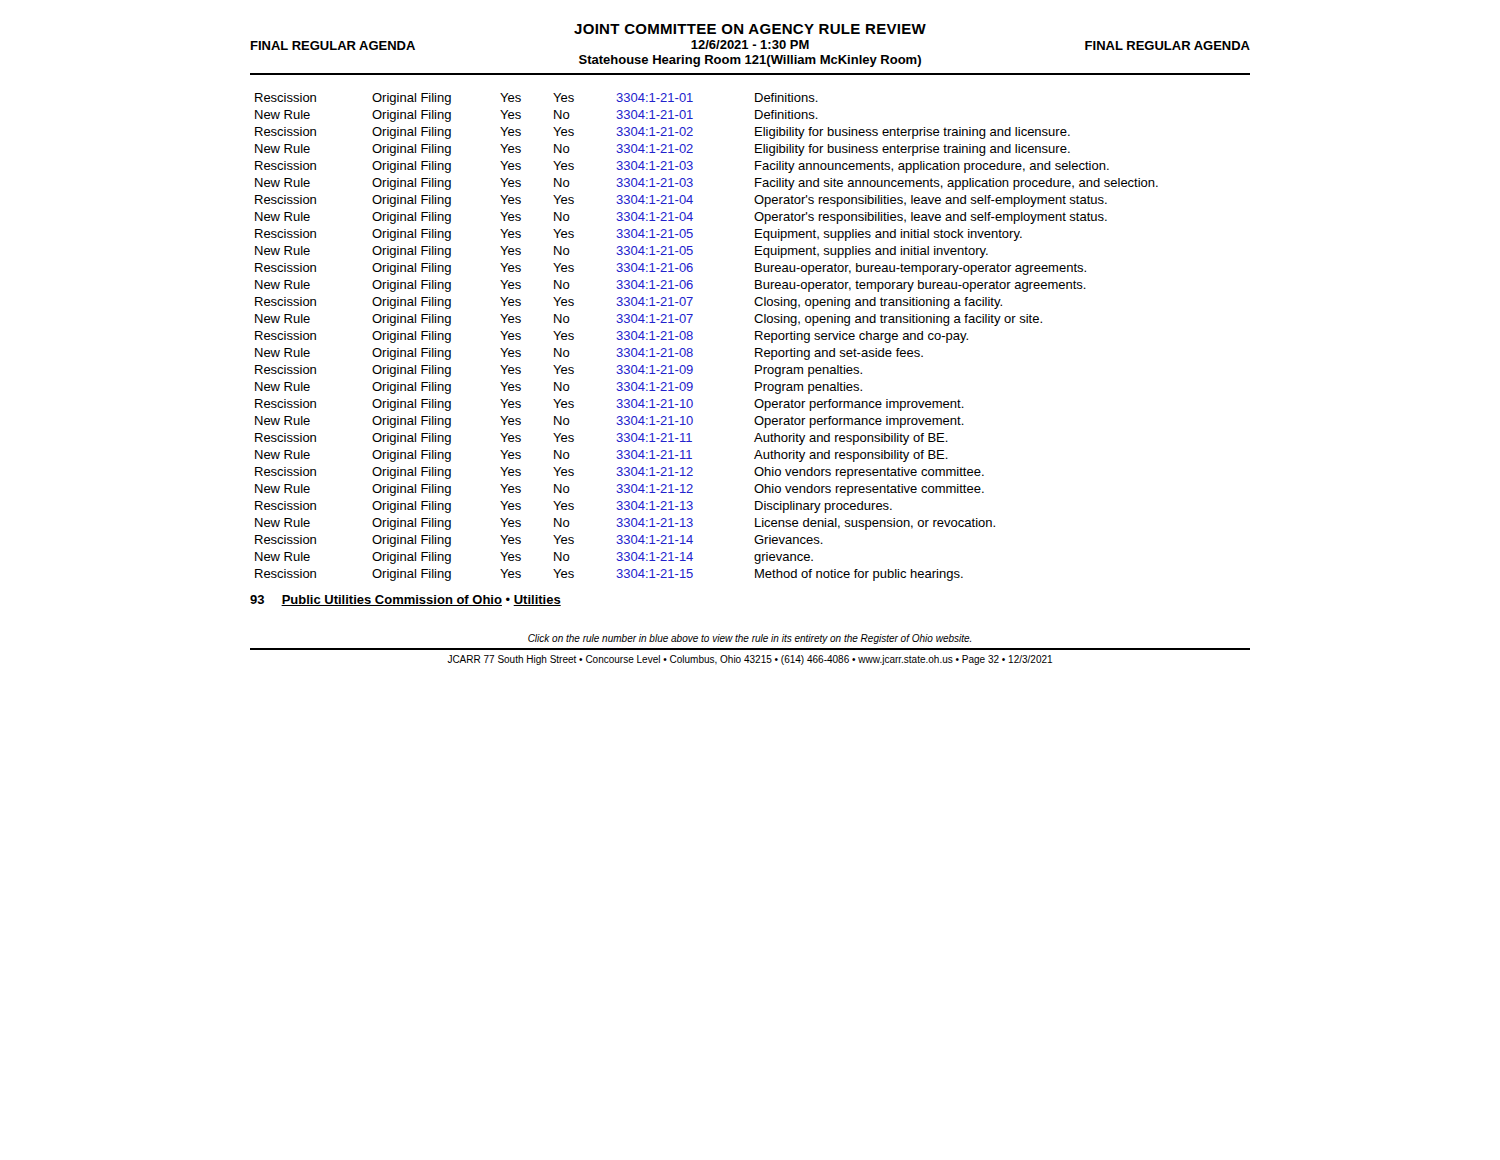FINAL REGULAR AGENDA
FINAL REGULAR AGENDA
JOINT COMMITTEE ON AGENCY RULE REVIEW
12/6/2021 - 1:30 PM
Statehouse Hearing Room 121(William McKinley Room)
| Rescission | Original Filing | Yes | Yes | 3304:1-21-01 | Definitions. |
| New Rule | Original Filing | Yes | No | 3304:1-21-01 | Definitions. |
| Rescission | Original Filing | Yes | Yes | 3304:1-21-02 | Eligibility for business enterprise training and licensure. |
| New Rule | Original Filing | Yes | No | 3304:1-21-02 | Eligibility for business enterprise training and licensure. |
| Rescission | Original Filing | Yes | Yes | 3304:1-21-03 | Facility announcements, application procedure, and selection. |
| New Rule | Original Filing | Yes | No | 3304:1-21-03 | Facility and site announcements, application procedure, and selection. |
| Rescission | Original Filing | Yes | Yes | 3304:1-21-04 | Operator's responsibilities, leave and self-employment status. |
| New Rule | Original Filing | Yes | No | 3304:1-21-04 | Operator's responsibilities, leave and self-employment status. |
| Rescission | Original Filing | Yes | Yes | 3304:1-21-05 | Equipment, supplies and initial stock inventory. |
| New Rule | Original Filing | Yes | No | 3304:1-21-05 | Equipment, supplies and initial inventory. |
| Rescission | Original Filing | Yes | Yes | 3304:1-21-06 | Bureau-operator, bureau-temporary-operator agreements. |
| New Rule | Original Filing | Yes | No | 3304:1-21-06 | Bureau-operator, temporary bureau-operator agreements. |
| Rescission | Original Filing | Yes | Yes | 3304:1-21-07 | Closing, opening and transitioning a facility. |
| New Rule | Original Filing | Yes | No | 3304:1-21-07 | Closing, opening and transitioning a facility or site. |
| Rescission | Original Filing | Yes | Yes | 3304:1-21-08 | Reporting service charge and co-pay. |
| New Rule | Original Filing | Yes | No | 3304:1-21-08 | Reporting and set-aside fees. |
| Rescission | Original Filing | Yes | Yes | 3304:1-21-09 | Program penalties. |
| New Rule | Original Filing | Yes | No | 3304:1-21-09 | Program penalties. |
| Rescission | Original Filing | Yes | Yes | 3304:1-21-10 | Operator performance improvement. |
| New Rule | Original Filing | Yes | No | 3304:1-21-10 | Operator performance improvement. |
| Rescission | Original Filing | Yes | Yes | 3304:1-21-11 | Authority and responsibility of BE. |
| New Rule | Original Filing | Yes | No | 3304:1-21-11 | Authority and responsibility of BE. |
| Rescission | Original Filing | Yes | Yes | 3304:1-21-12 | Ohio vendors representative committee. |
| New Rule | Original Filing | Yes | No | 3304:1-21-12 | Ohio vendors representative committee. |
| Rescission | Original Filing | Yes | Yes | 3304:1-21-13 | Disciplinary procedures. |
| New Rule | Original Filing | Yes | No | 3304:1-21-13 | License denial, suspension, or revocation. |
| Rescission | Original Filing | Yes | Yes | 3304:1-21-14 | Grievances. |
| New Rule | Original Filing | Yes | No | 3304:1-21-14 | grievance. |
| Rescission | Original Filing | Yes | Yes | 3304:1-21-15 | Method of notice for public hearings. |
93 Public Utilities Commission of Ohio • Utilities
Click on the rule number in blue above to view the rule in its entirety on the Register of Ohio website.
JCARR 77 South High Street • Concourse Level • Columbus, Ohio 43215 • (614) 466-4086 • www.jcarr.state.oh.us • Page 32 • 12/3/2021